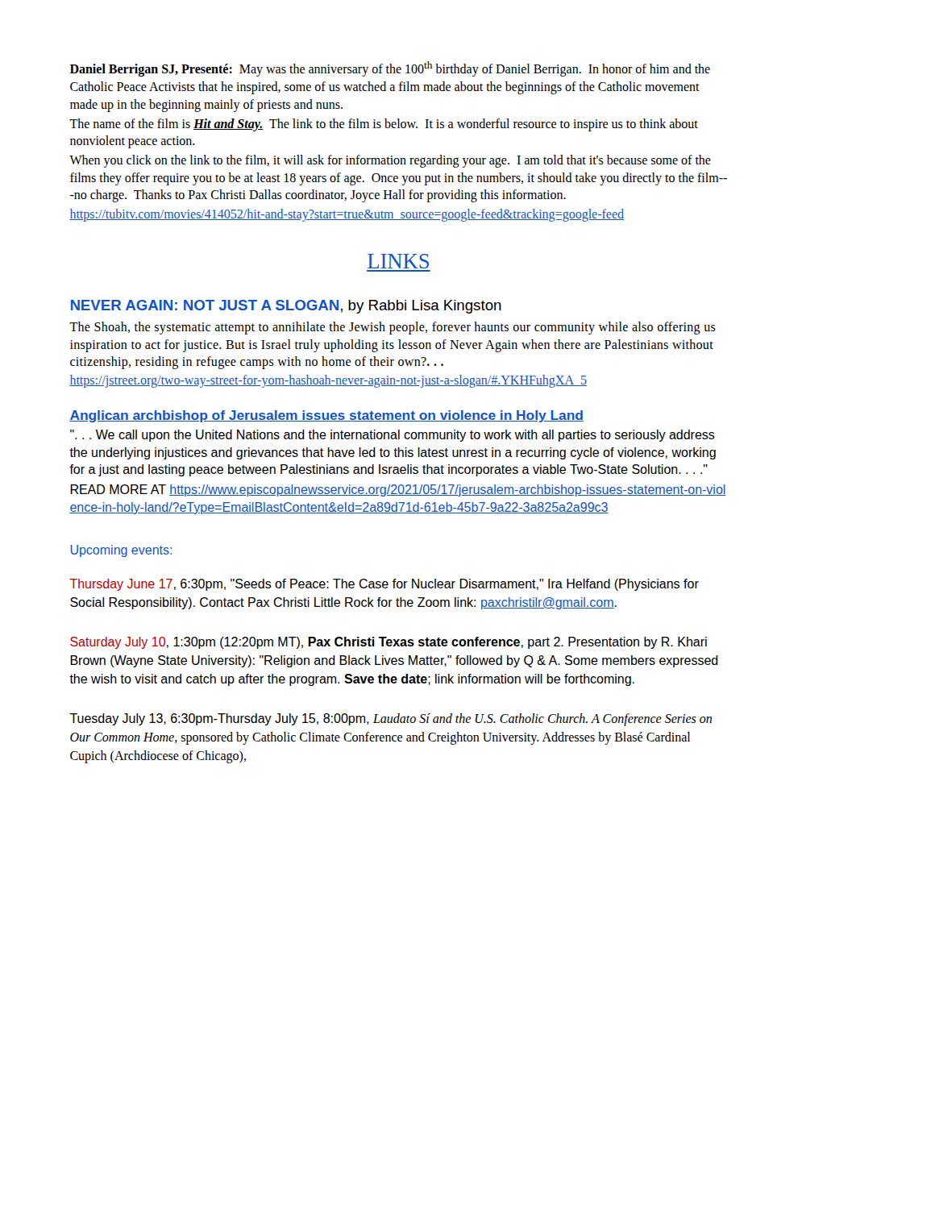Daniel Berrigan SJ, Presenté: May was the anniversary of the 100th birthday of Daniel Berrigan. In honor of him and the Catholic Peace Activists that he inspired, some of us watched a film made about the beginnings of the Catholic movement made up in the beginning mainly of priests and nuns.
The name of the film is Hit and Stay. The link to the film is below. It is a wonderful resource to inspire us to think about nonviolent peace action.
When you click on the link to the film, it will ask for information regarding your age. I am told that it's because some of the films they offer require you to be at least 18 years of age. Once you put in the numbers, it should take you directly to the film---no charge. Thanks to Pax Christi Dallas coordinator, Joyce Hall for providing this information.
https://tubitv.com/movies/414052/hit-and-stay?start=true&utm_source=google-feed&tracking=google-feed
LINKS
NEVER AGAIN: NOT JUST A SLOGAN, by Rabbi Lisa Kingston
The Shoah, the systematic attempt to annihilate the Jewish people, forever haunts our community while also offering us inspiration to act for justice. But is Israel truly upholding its lesson of Never Again when there are Palestinians without citizenship, residing in refugee camps with no home of their own?. . .
https://jstreet.org/two-way-street-for-yom-hashoah-never-again-not-just-a-slogan/#.YKHFuhgXA_5
Anglican archbishop of Jerusalem issues statement on violence in Holy Land
". . . We call upon the United Nations and the international community to work with all parties to seriously address the underlying injustices and grievances that have led to this latest unrest in a recurring cycle of violence, working for a just and lasting peace between Palestinians and Israelis that incorporates a viable Two-State Solution. . . ."
READ MORE AT https://www.episcopalnewsservice.org/2021/05/17/jerusalem-archbishop-issues-statement-on-violence-in-holy-land/?eType=EmailBlastContent&eId=2a89d71d-61eb-45b7-9a22-3a825a2a99c3
Upcoming events:
Thursday June 17, 6:30pm, "Seeds of Peace: The Case for Nuclear Disarmament," Ira Helfand (Physicians for Social Responsibility). Contact Pax Christi Little Rock for the Zoom link: paxchristilr@gmail.com.
Saturday July 10, 1:30pm (12:20pm MT), Pax Christi Texas state conference, part 2. Presentation by R. Khari Brown (Wayne State University): "Religion and Black Lives Matter," followed by Q & A. Some members expressed the wish to visit and catch up after the program. Save the date; link information will be forthcoming.
Tuesday July 13, 6:30pm-Thursday July 15, 8:00pm, Laudato Sí and the U.S. Catholic Church. A Conference Series on Our Common Home, sponsored by Catholic Climate Conference and Creighton University. Addresses by Blasé Cardinal Cupich (Archdiocese of Chicago),